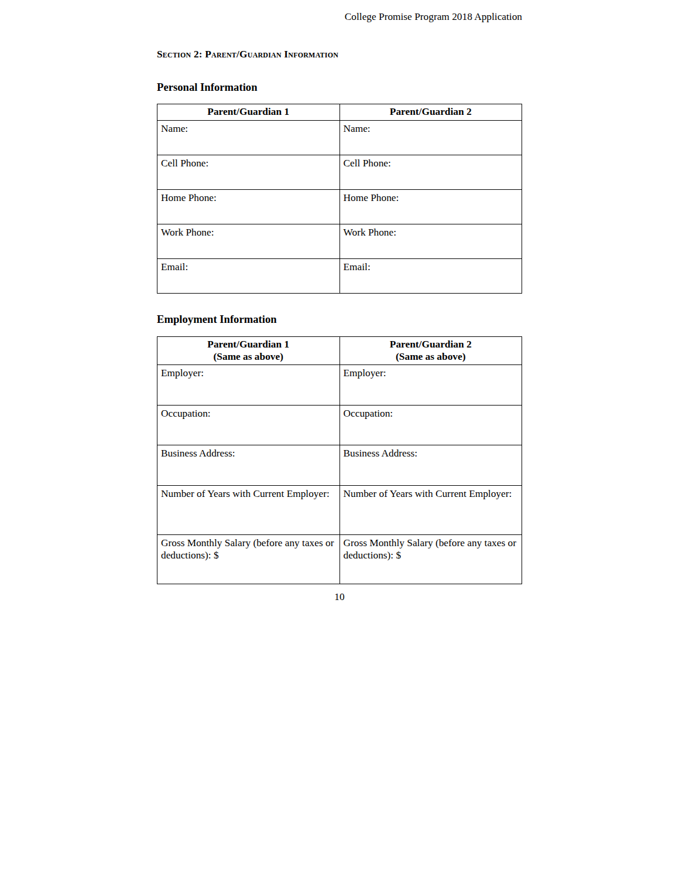College Promise Program 2018 Application
Section 2: Parent/Guardian Information
Personal Information
| Parent/Guardian 1 | Parent/Guardian 2 |
| --- | --- |
| Name: | Name: |
| Cell Phone: | Cell Phone: |
| Home Phone: | Home Phone: |
| Work Phone: | Work Phone: |
| Email: | Email: |
Employment Information
| Parent/Guardian 1 (Same as above) | Parent/Guardian 2 (Same as above) |
| --- | --- |
| Employer: | Employer: |
| Occupation: | Occupation: |
| Business Address: | Business Address: |
| Number of Years with Current Employer: | Number of Years with Current Employer: |
| Gross Monthly Salary (before any taxes or deductions): $ | Gross Monthly Salary (before any taxes or deductions): $ |
10